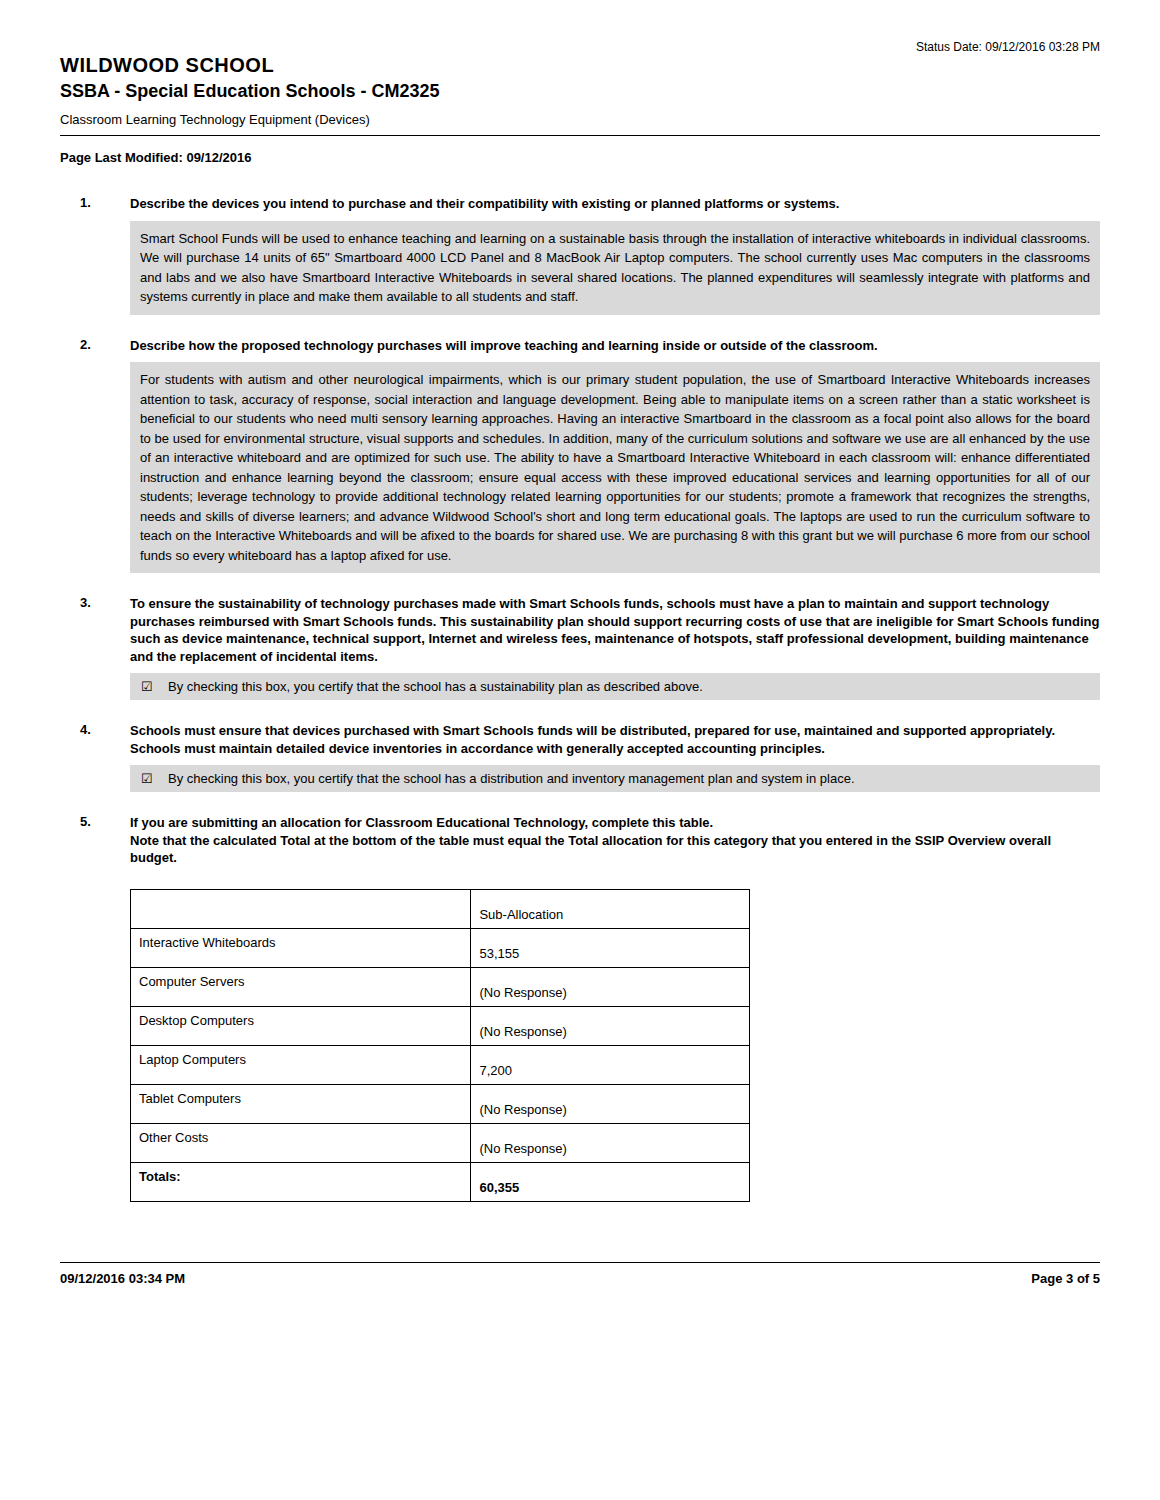Status Date: 09/12/2016 03:28 PM
WILDWOOD SCHOOL
SSBA - Special Education Schools - CM2325
Classroom Learning Technology Equipment (Devices)
Page Last Modified: 09/12/2016
Describe the devices you intend to purchase and their compatibility with existing or planned platforms or systems.
Smart School Funds will be used to enhance teaching and learning on a sustainable basis through the installation of interactive whiteboards in individual classrooms. We will purchase 14 units of 65" Smartboard 4000 LCD Panel and 8 MacBook Air Laptop computers. The school currently uses Mac computers in the classrooms and labs and we also have Smartboard Interactive Whiteboards in several shared locations. The planned expenditures will seamlessly integrate with platforms and systems currently in place and make them available to all students and staff.
Describe how the proposed technology purchases will improve teaching and learning inside or outside of the classroom.
For students with autism and other neurological impairments, which is our primary student population, the use of Smartboard Interactive Whiteboards increases attention to task, accuracy of response, social interaction and language development. Being able to manipulate items on a screen rather than a static worksheet is beneficial to our students who need multi sensory learning approaches. Having an interactive Smartboard in the classroom as a focal point also allows for the board to be used for environmental structure, visual supports and schedules. In addition, many of the curriculum solutions and software we use are all enhanced by the use of an interactive whiteboard and are optimized for such use. The ability to have a Smartboard Interactive Whiteboard in each classroom will: enhance differentiated instruction and enhance learning beyond the classroom; ensure equal access with these improved educational services and learning opportunities for all of our students; leverage technology to provide additional technology related learning opportunities for our students; promote a framework that recognizes the strengths, needs and skills of diverse learners; and advance Wildwood School's short and long term educational goals. The laptops are used to run the curriculum software to teach on the Interactive Whiteboards and will be afixed to the boards for shared use. We are purchasing 8 with this grant but we will purchase 6 more from our school funds so every whiteboard has a laptop afixed for use.
To ensure the sustainability of technology purchases made with Smart Schools funds, schools must have a plan to maintain and support technology purchases reimbursed with Smart Schools funds. This sustainability plan should support recurring costs of use that are ineligible for Smart Schools funding such as device maintenance, technical support, Internet and wireless fees, maintenance of hotspots, staff professional development, building maintenance and the replacement of incidental items.
☑By checking this box, you certify that the school has a sustainability plan as described above.
Schools must ensure that devices purchased with Smart Schools funds will be distributed, prepared for use, maintained and supported appropriately. Schools must maintain detailed device inventories in accordance with generally accepted accounting principles.
☑By checking this box, you certify that the school has a distribution and inventory management plan and system in place.
If you are submitting an allocation for Classroom Educational Technology, complete this table.
Note that the calculated Total at the bottom of the table must equal the Total allocation for this category that you entered in the SSIP Overview overall budget.
| | Sub-Allocation |
| Interactive Whiteboards | 53,155 |
| Computer Servers | (No Response) |
| Desktop Computers | (No Response) |
| Laptop Computers | 7,200 |
| Tablet Computers | (No Response) |
| Other Costs | (No Response) |
| Totals: | 60,355 |
09/12/2016 03:34 PM Page 3 of 5